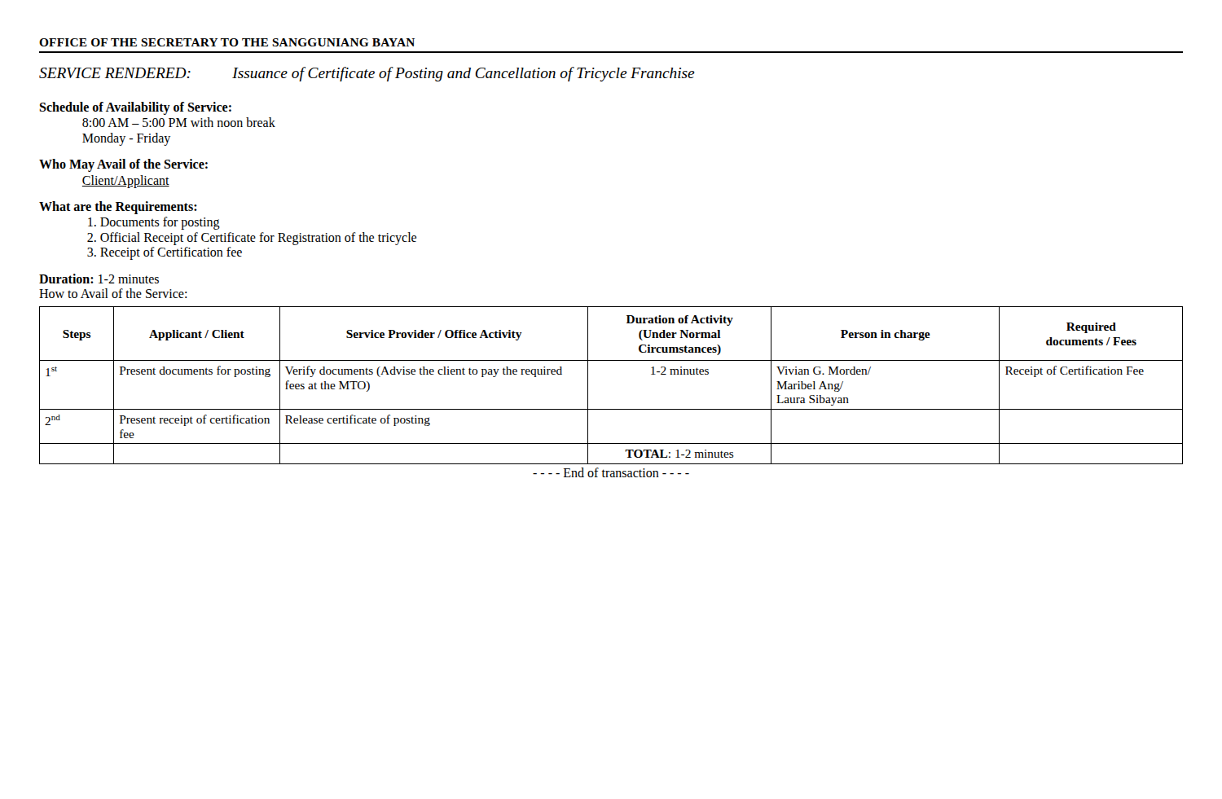OFFICE OF THE SECRETARY TO THE SANGGUNIANG BAYAN
SERVICE RENDERED: Issuance of Certificate of Posting and Cancellation of Tricycle Franchise
Schedule of Availability of Service:
8:00 AM – 5:00 PM with noon break
Monday - Friday
Who May Avail of the Service:
Client/Applicant
What are the Requirements:
Documents for posting
Official Receipt of Certificate for Registration of the tricycle
Receipt of Certification fee
Duration: 1-2 minutes
How to Avail of the Service:
| Steps | Applicant / Client | Service Provider / Office Activity | Duration of Activity (Under Normal Circumstances) | Person in charge | Required documents / Fees |
| --- | --- | --- | --- | --- | --- |
| 1 st | Present documents for posting | Verify documents (Advise the client to pay the required fees at the MTO) | 1-2 minutes | Vivian G. Morden/ Maribel Ang/ Laura Sibayan | Receipt of Certification Fee |
| 2 nd | Present receipt of certification fee | Release certificate of posting | | | |
| | | | TOTAL : 1-2 minutes | | |
- - - - End of transaction - - - -